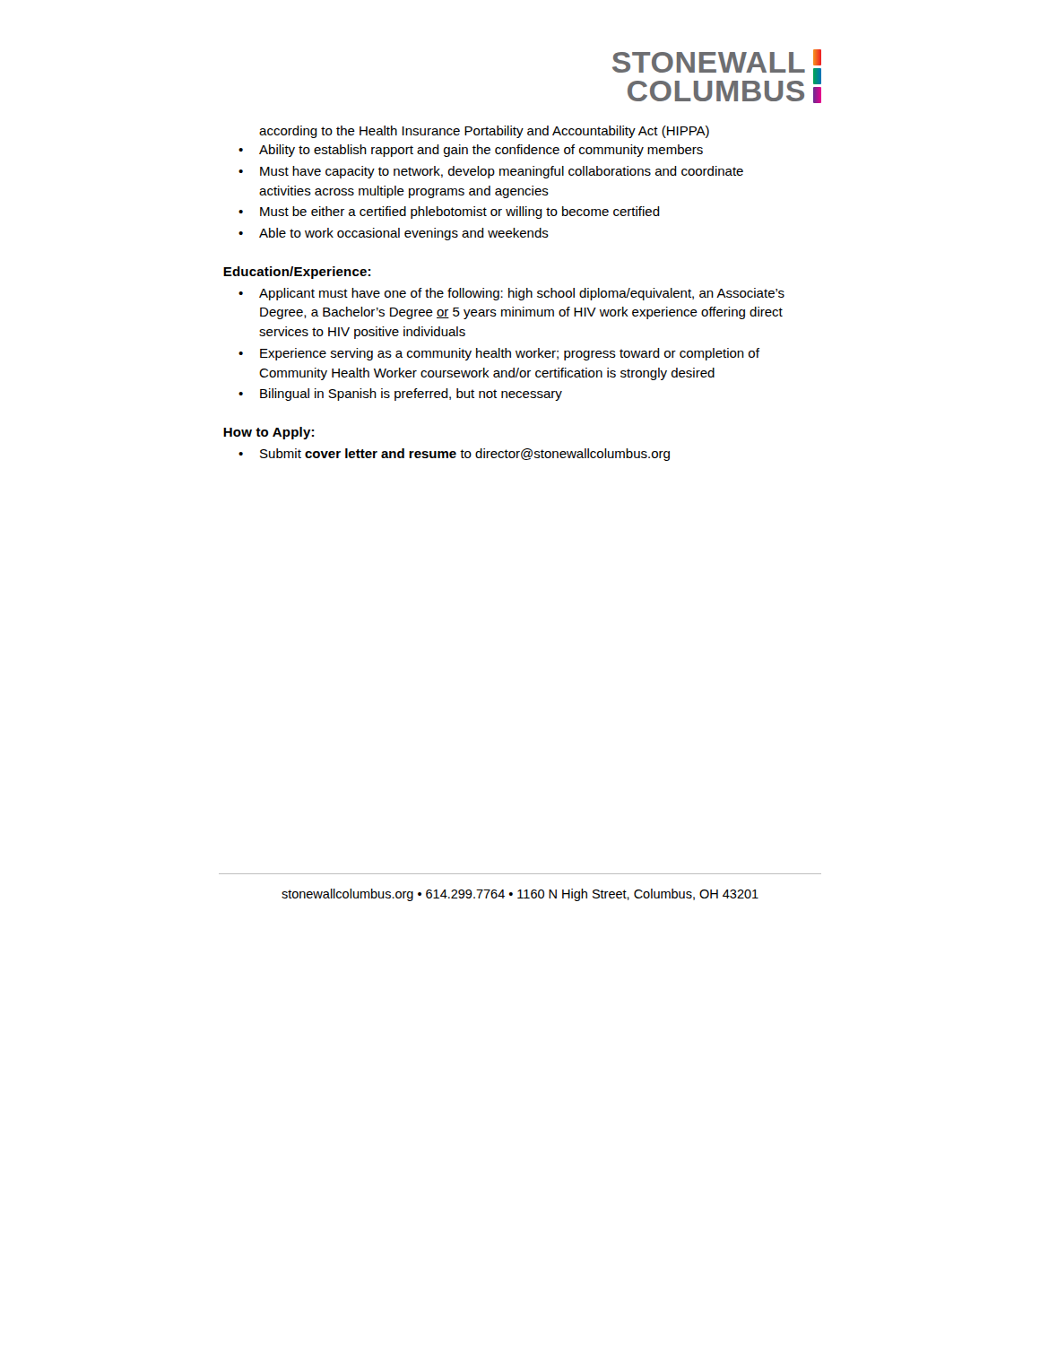STONEWALLCOLUMBUS
according to the Health Insurance Portability and Accountability Act (HIPPA)
Ability to establish rapport and gain the confidence of community members
Must have capacity to network, develop meaningful collaborations and coordinate
activities across multiple programs and agencies
Must be either a certified phlebotomist or willing to become certified
Able to work occasional evenings and weekends
Education/Experience:
Applicant must have one of the following: high school diploma/equivalent, an Associate’s Degree, a Bachelor’s Degree or 5 years minimum of HIV work experience offering direct services to HIV positive individuals
Experience serving as a community health worker; progress toward or completion of Community Health Worker coursework and/or certification is strongly desired
Bilingual in Spanish is preferred, but not necessary
How to Apply:
Submit cover letter and resume to director@stonewallcolumbus.org
stonewallcolumbus.org • 614.299.7764 • 1160 N High Street, Columbus, OH 43201